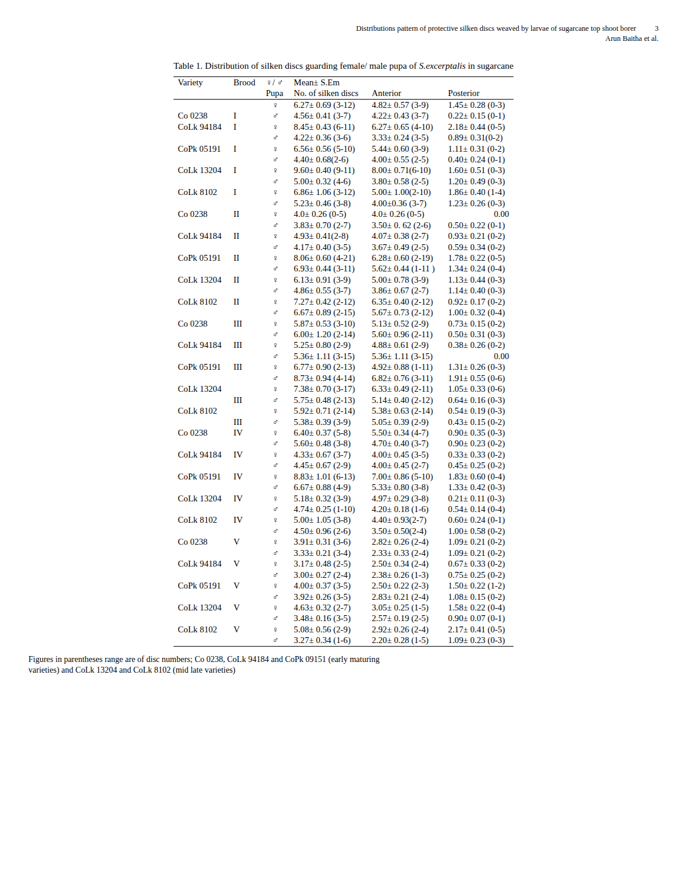3 Distributions pattern of protective silken discs weaved by larvae of sugarcane top shoot borer Arun Baitha et al.
Table 1. Distribution of silken discs guarding female/ male pupa of S.excerptalis in sugarcane
| Variety | Brood | ♀/ ♂ | Mean± S.Em |
| --- | --- | --- | --- |
| | | Pupa | No. of silken discs | Anterior | Posterior |
| | | ♀ | 6.27± 0.69 (3-12) | 4.82± 0.57 (3-9) | 1.45± 0.28 (0-3) |
| Co 0238 | I | ♂ | 4.56± 0.41 (3-7) | 4.22± 0.43 (3-7) | 0.22± 0.15 (0-1) |
| CoLk 94184 | I | ♀ | 8.45± 0.43 (6-11) | 6.27± 0.65 (4-10) | 2.18± 0.44 (0-5) |
| | | ♂ | 4.22± 0.36 (3-6) | 3.33± 0.24 (3-5) | 0.89± 0.31(0-2) |
| CoPk 05191 | I | ♀ | 6.56± 0.56 (5-10) | 5.44± 0.60 (3-9) | 1.11± 0.31 (0-2) |
| | | ♂ | 4.40± 0.68(2-6) | 4.00± 0.55 (2-5) | 0.40± 0.24 (0-1) |
| CoLk 13204 | I | ♀ | 9.60± 0.40 (9-11) | 8.00± 0.71(6-10) | 1.60± 0.51 (0-3) |
| | | ♂ | 5.00± 0.32 (4-6) | 3.80± 0.58 (2-5) | 1.20± 0.49 (0-3) |
| CoLk 8102 | I | ♀ | 6.86± 1.06 (3-12) | 5.00± 1.00(2-10) | 1.86± 0.40 (1-4) |
| | | ♂ | 5.23± 0.46 (3-8) | 4.00±0.36 (3-7) | 1.23± 0.26 (0-3) |
| Co 0238 | II | ♀ | 4.0± 0.26 (0-5) | 4.0± 0.26 (0-5) | 0.00 |
| | | ♂ | 3.83± 0.70 (2-7) | 3.50± 0. 62 (2-6) | 0.50± 0.22 (0-1) |
| CoLk 94184 | II | ♀ | 4.93± 0.41(2-8) | 4.07± 0.38 (2-7) | 0.93± 0.21 (0-2) |
| | | ♂ | 4.17± 0.40 (3-5) | 3.67± 0.49 (2-5) | 0.59± 0.34 (0-2) |
| CoPk 05191 | II | ♀ | 8.06± 0.60 (4-21) | 6.28± 0.60 (2-19) | 1.78± 0.22 (0-5) |
| | | ♂ | 6.93± 0.44 (3-11) | 5.62± 0.44 (1-11 ) | 1.34± 0.24 (0-4) |
| CoLk 13204 | II | ♀ | 6.13± 0.91 (3-9) | 5.00± 0.78 (3-9) | 1.13± 0.44 (0-3) |
| | | ♂ | 4.86± 0.55 (3-7) | 3.86± 0.67 (2-7) | 1.14± 0.40 (0-3) |
| CoLk 8102 | II | ♀ | 7.27± 0.42 (2-12) | 6.35± 0.40 (2-12) | 0.92± 0.17 (0-2) |
| | | ♂ | 6.67± 0.89 (2-15) | 5.67± 0.73 (2-12) | 1.00± 0.32 (0-4) |
| Co 0238 | III | ♀ | 5.87± 0.53 (3-10) | 5.13± 0.52 (2-9) | 0.73± 0.15 (0-2) |
| | | ♂ | 6.00± 1.20 (2-14) | 5.60± 0.96 (2-11) | 0.50± 0.31 (0-3) |
| CoLk 94184 | III | ♀ | 5.25± 0.80 (2-9) | 4.88± 0.61 (2-9) | 0.38± 0.26 (0-2) |
| | | ♂ | 5.36± 1.11 (3-15) | 5.36± 1.11 (3-15) | 0.00 |
| CoPk 05191 | III | ♀ | 6.77± 0.90 (2-13) | 4.92± 0.88 (1-11) | 1.31± 0.26 (0-3) |
| | | ♂ | 8.73± 0.94 (4-14) | 6.82± 0.76 (3-11) | 1.91± 0.55 (0-6) |
| CoLk 13204 | | ♀ | 7.38± 0.70 (3-17) | 6.33± 0.49 (2-11) | 1.05± 0.33 (0-6) |
| | III | ♂ | 5.75± 0.48 (2-13) | 5.14± 0.40 (2-12) | 0.64± 0.16 (0-3) |
| CoLk 8102 | | ♀ | 5.92± 0.71 (2-14) | 5.38± 0.63 (2-14) | 0.54± 0.19 (0-3) |
| | III | ♂ | 5.38± 0.39 (3-9) | 5.05± 0.39 (2-9) | 0.43± 0.15 (0-2) |
| Co 0238 | IV | ♀ | 6.40± 0.37 (5-8) | 5.50± 0.34 (4-7) | 0.90± 0.35 (0-3) |
| | | ♂ | 5.60± 0.48 (3-8) | 4.70± 0.40 (3-7) | 0.90± 0.23 (0-2) |
| CoLk 94184 | IV | ♀ | 4.33± 0.67 (3-7) | 4.00± 0.45 (3-5) | 0.33± 0.33 (0-2) |
| | | ♂ | 4.45± 0.67 (2-9) | 4.00± 0.45 (2-7) | 0.45± 0.25 (0-2) |
| CoPk 05191 | IV | ♀ | 8.83± 1.01 (6-13) | 7.00± 0.86 (5-10) | 1.83± 0.60 (0-4) |
| | | ♂ | 6.67± 0.88 (4-9) | 5.33± 0.80 (3-8) | 1.33± 0.42 (0-3) |
| CoLk 13204 | IV | ♀ | 5.18± 0.32 (3-9) | 4.97± 0.29 (3-8) | 0.21± 0.11 (0-3) |
| | | ♂ | 4.74± 0.25 (1-10) | 4.20± 0.18 (1-6) | 0.54± 0.14 (0-4) |
| CoLk 8102 | IV | ♀ | 5.00± 1.05 (3-8) | 4.40± 0.93(2-7) | 0.60± 0.24 (0-1) |
| | | ♂ | 4.50± 0.96 (2-6) | 3.50± 0.50(2-4) | 1.00± 0.58 (0-2) |
| Co 0238 | V | ♀ | 3.91± 0.31 (3-6) | 2.82± 0.26 (2-4) | 1.09± 0.21 (0-2) |
| | | ♂ | 3.33± 0.21 (3-4) | 2.33± 0.33 (2-4) | 1.09± 0.21 (0-2) |
| CoLk 94184 | V | ♀ | 3.17± 0.48 (2-5) | 2.50± 0.34 (2-4) | 0.67± 0.33 (0-2) |
| | | ♂ | 3.00± 0.27 (2-4) | 2.38± 0.26 (1-3) | 0.75± 0.25 (0-2) |
| CoPk 05191 | V | ♀ | 4.00± 0.37 (3-5) | 2.50± 0.22 (2-3) | 1.50± 0.22 (1-2) |
| | | ♂ | 3.92± 0.26 (3-5) | 2.83± 0.21 (2-4) | 1.08± 0.15 (0-2) |
| CoLk 13204 | V | ♀ | 4.63± 0.32 (2-7) | 3.05± 0.25 (1-5) | 1.58± 0.22 (0-4) |
| | | ♂ | 3.48± 0.16 (3-5) | 2.57± 0.19 (2-5) | 0.90± 0.07 (0-1) |
| CoLk 8102 | V | ♀ | 5.08± 0.56 (2-9) | 2.92± 0.26 (2-4) | 2.17± 0.41 (0-5) |
| | | ♂ | 3.27± 0.34 (1-6) | 2.20± 0.28 (1-5) | 1.09± 0.23 (0-3) |
Figures in parentheses range are of disc numbers; Co 0238, CoLk 94184 and CoPk 09151 (early maturing varieties) and CoLk 13204 and CoLk 8102 (mid late varieties)